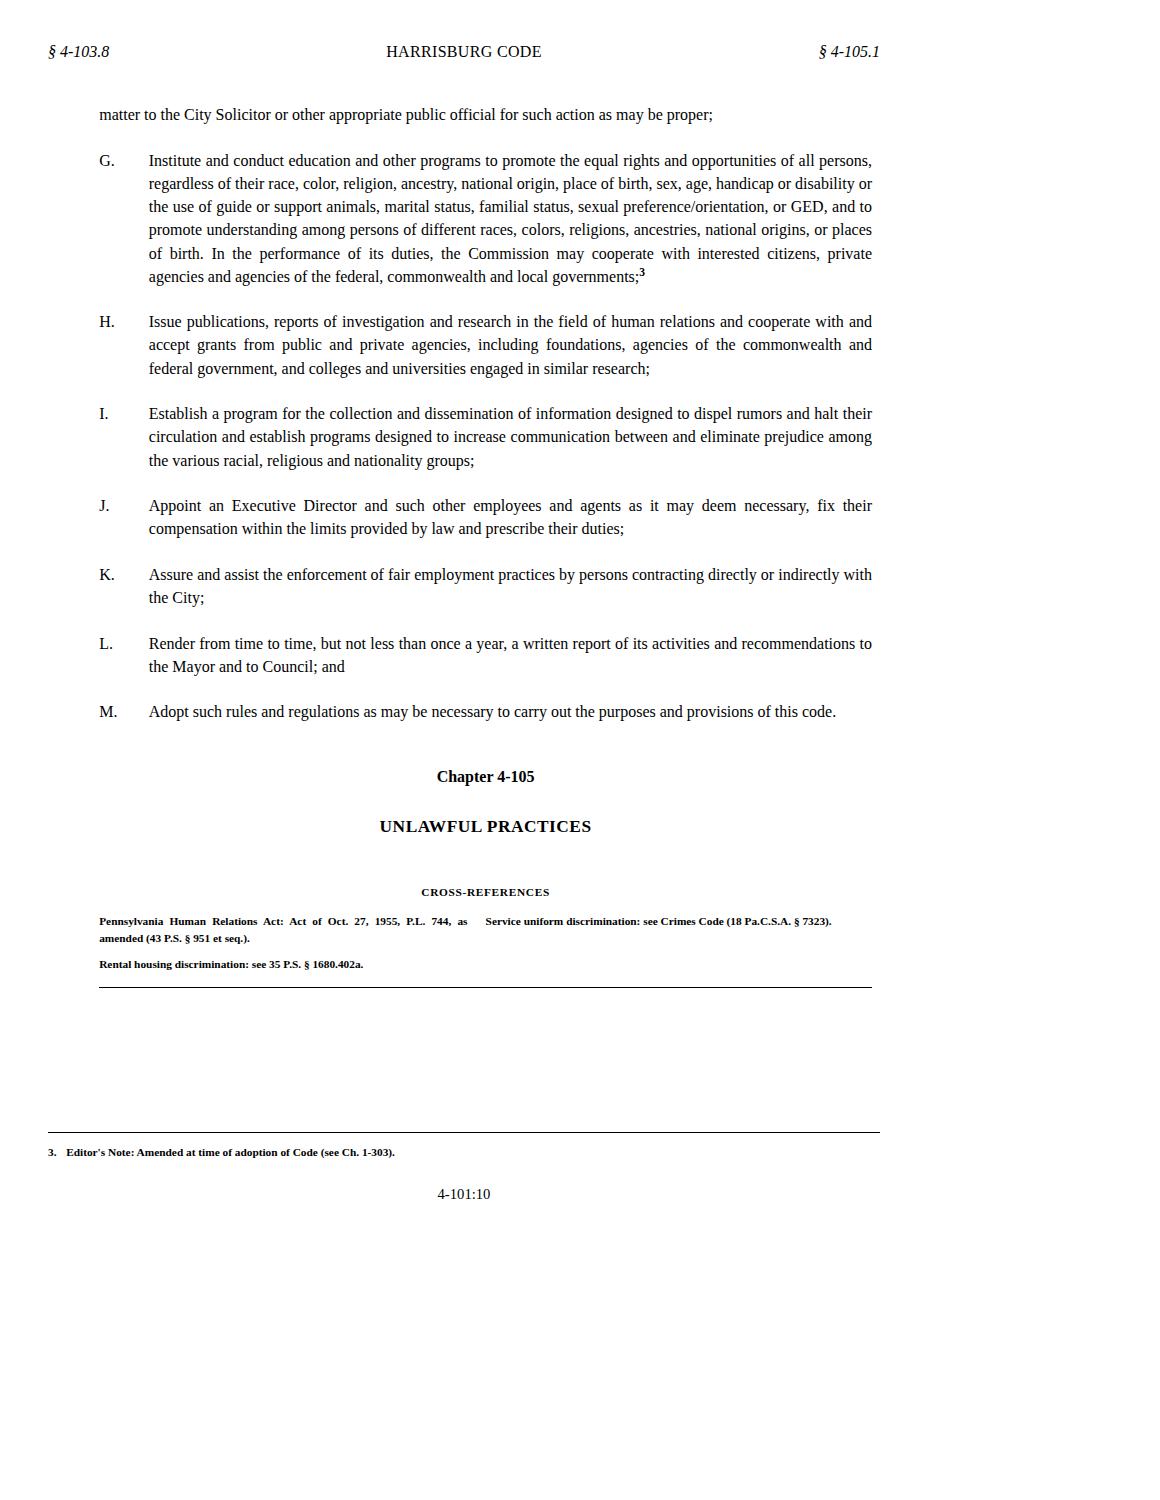§ 4-103.8
HARRISBURG CODE
§ 4-105.1
matter to the City Solicitor or other appropriate public official for such action as may be proper;
G. Institute and conduct education and other programs to promote the equal rights and opportunities of all persons, regardless of their race, color, religion, ancestry, national origin, place of birth, sex, age, handicap or disability or the use of guide or support animals, marital status, familial status, sexual preference/orientation, or GED, and to promote understanding among persons of different races, colors, religions, ancestries, national origins, or places of birth. In the performance of its duties, the Commission may cooperate with interested citizens, private agencies and agencies of the federal, commonwealth and local governments;3
H. Issue publications, reports of investigation and research in the field of human relations and cooperate with and accept grants from public and private agencies, including foundations, agencies of the commonwealth and federal government, and colleges and universities engaged in similar research;
I. Establish a program for the collection and dissemination of information designed to dispel rumors and halt their circulation and establish programs designed to increase communication between and eliminate prejudice among the various racial, religious and nationality groups;
J. Appoint an Executive Director and such other employees and agents as it may deem necessary, fix their compensation within the limits provided by law and prescribe their duties;
K. Assure and assist the enforcement of fair employment practices by persons contracting directly or indirectly with the City;
L. Render from time to time, but not less than once a year, a written report of its activities and recommendations to the Mayor and to Council; and
M. Adopt such rules and regulations as may be necessary to carry out the purposes and provisions of this code.
Chapter 4-105
UNLAWFUL PRACTICES
CROSS-REFERENCES
| Pennsylvania Human Relations Act: Act of Oct. 27, 1955, P.L. 744, as amended (43 P.S. § 951 et seq.). | Service uniform discrimination: see Crimes Code (18 Pa.C.S.A. § 7323). |
| Rental housing discrimination: see 35 P.S. § 1680.402a. | |
3. Editor's Note: Amended at time of adoption of Code (see Ch. 1-303).
4-101:10